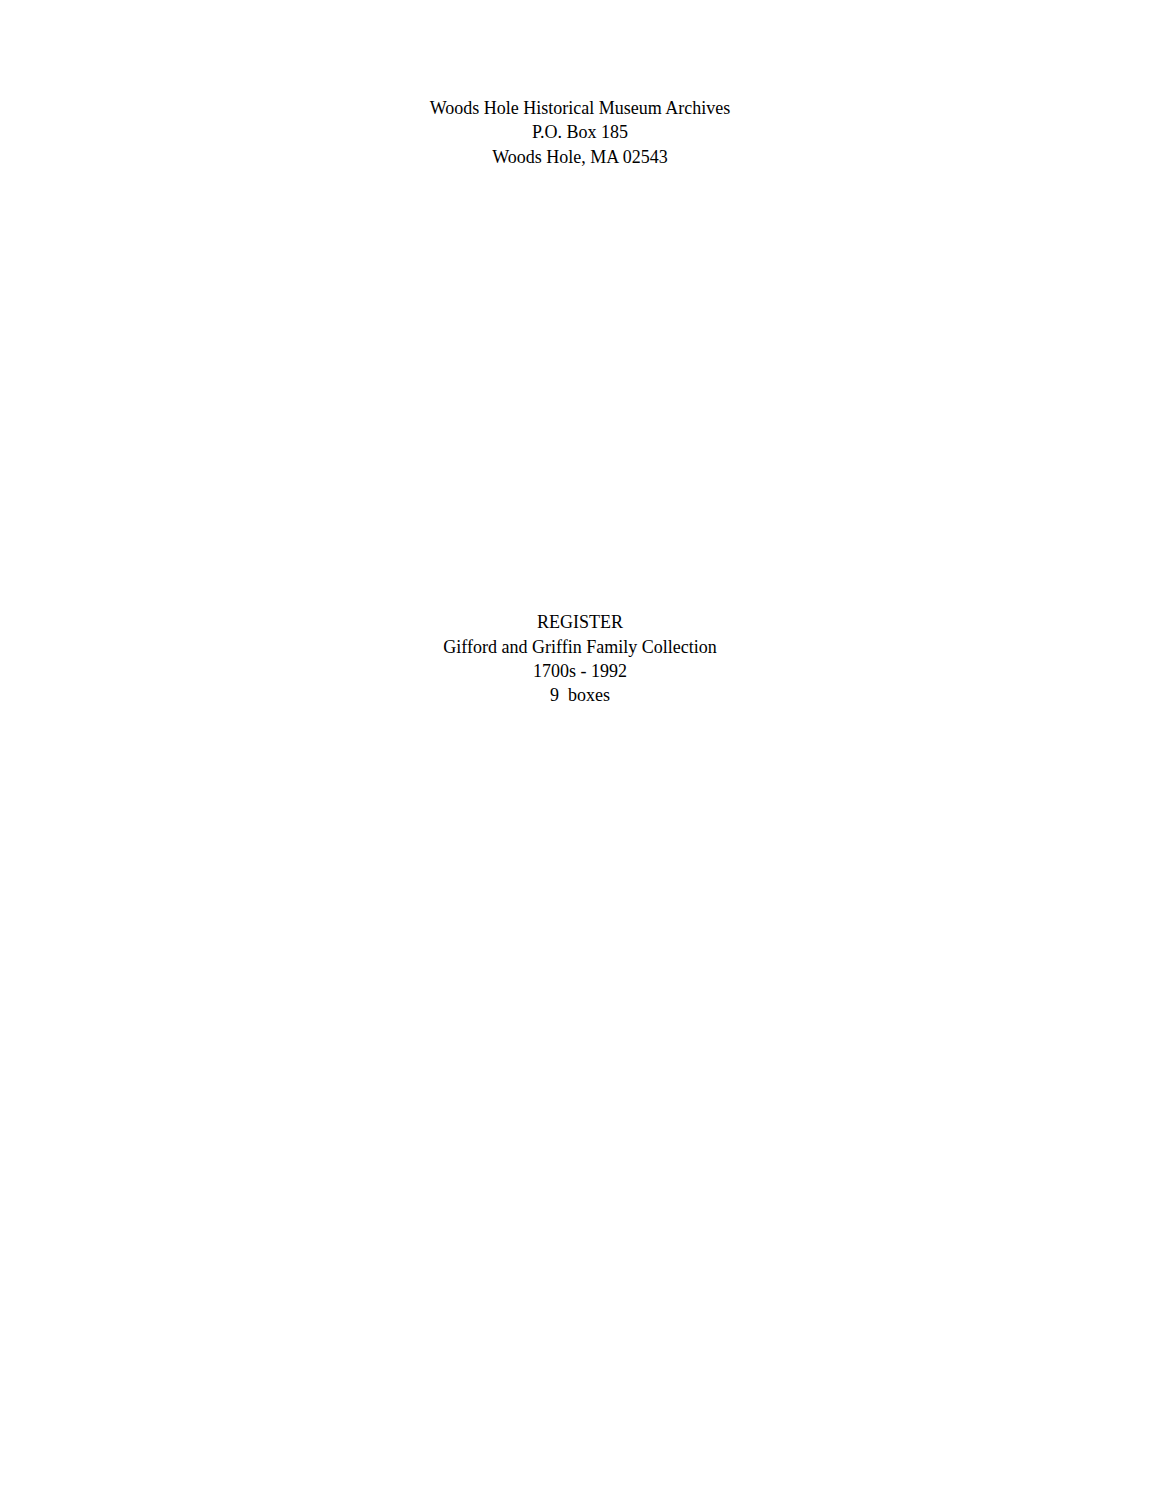Woods Hole Historical Museum Archives
P.O. Box 185
Woods Hole, MA 02543
REGISTER
Gifford and Griffin Family Collection
1700s - 1992
9 boxes